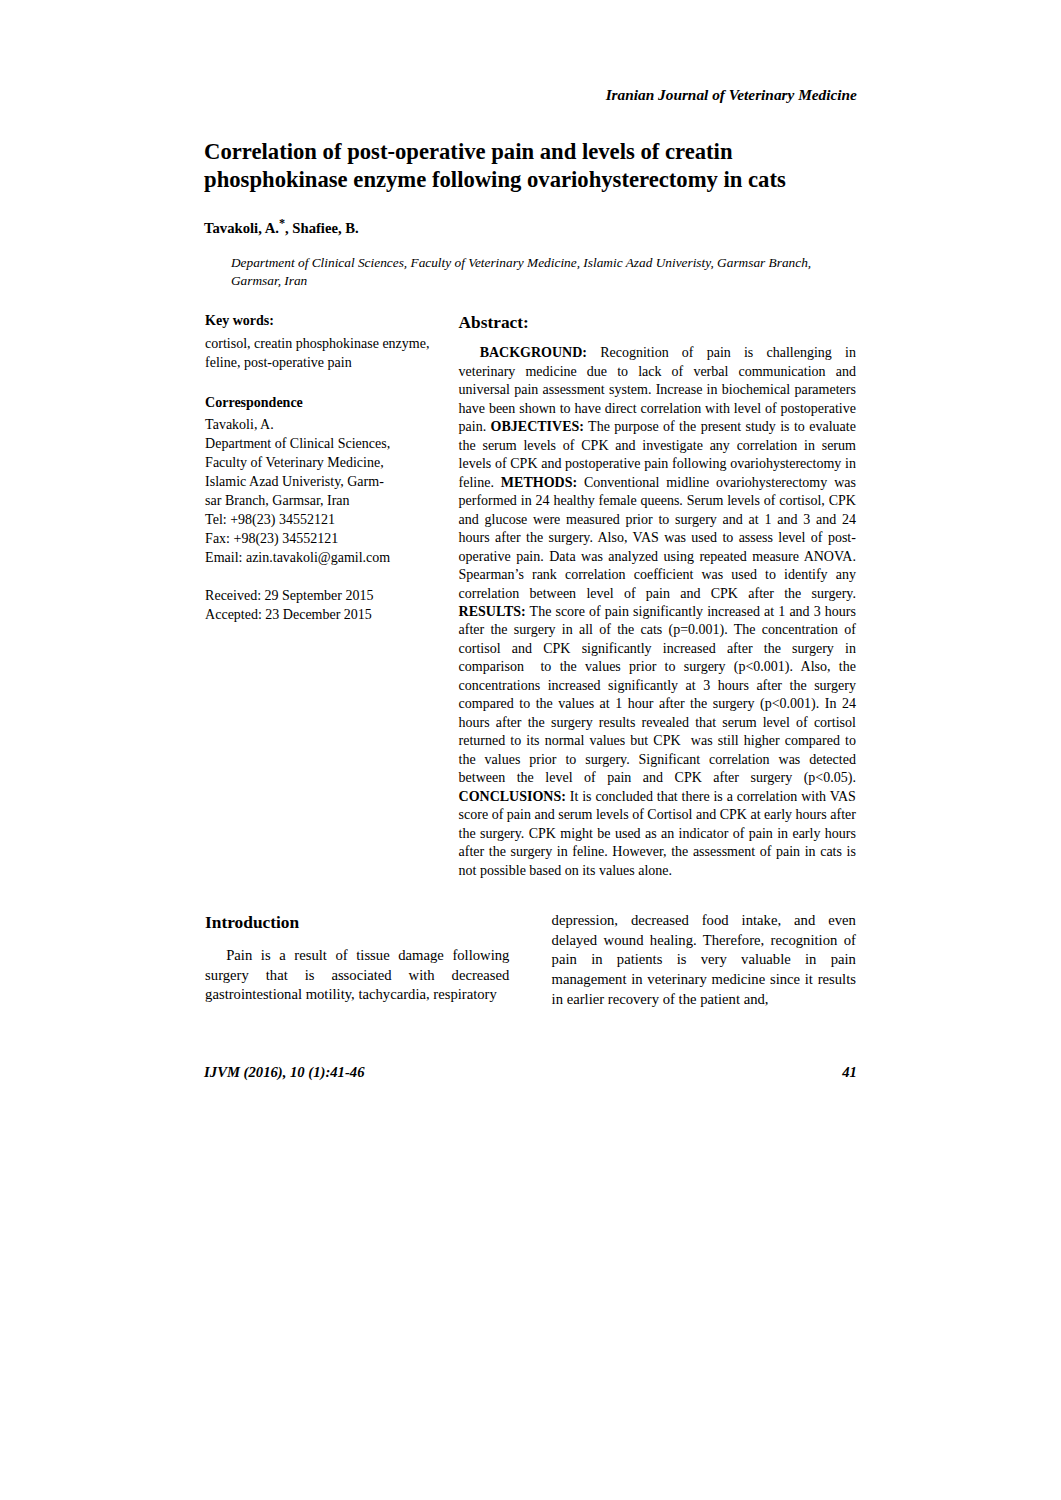Iranian Journal of Veterinary Medicine
Correlation of post-operative pain and levels of creatin phosphokinase enzyme following ovariohysterectomy in cats
Tavakoli, A.*, Shafiee, B.
Department of Clinical Sciences, Faculty of Veterinary Medicine, Islamic Azad Univeristy, Garmsar Branch, Garmsar, Iran
| Key words: cortisol, creatin phosphokinase enzyme, feline, post-operative pain Correspondence Tavakoli, A. Department of Clinical Sciences, Faculty of Veterinary Medicine, Islamic Azad Univeristy, Garm- sar Branch, Garmsar, Iran Tel: +98(23) 34552121 Fax: +98(23) 34552121 Email: azin.tavakoli@gamil.com Received: 29 September 2015 Accepted: 23 December 2015 | Abstract: BACKGROUND: Recognition of pain is challenging in veterinary medicine due to lack of verbal communication and universal pain assessment system. Increase in biochemical parameters have been shown to have direct correlation with level of postoperative pain. OBJECTIVES: The purpose of the present study is to evaluate the serum levels of CPK and investigate any correlation in serum levels of CPK and postoperative pain following ovariohysterectomy in feline. METHODS: Conventional midline ovariohysterectomy was performed in 24 healthy female queens. Serum levels of cortisol, CPK and glucose were measured prior to surgery and at 1 and 3 and 24 hours after the surgery. Also, VAS was used to assess level of post-operative pain. Data was analyzed using repeated measure ANOVA. Spearman’s rank correlation coefficient was used to identify any correlation between level of pain and CPK after the surgery. RESULTS: The score of pain significantly increased at 1 and 3 hours after the surgery in all of the cats (p=0.001). The concentration of cortisol and CPK significantly increased after the surgery in comparison to the values prior to surgery (p<0.001). Also, the concentrations increased significantly at 3 hours after the surgery compared to the values at 1 hour after the surgery (p<0.001). In 24 hours after the surgery results revealed that serum level of cortisol returned to its normal values but CPK was still higher compared to the values prior to surgery. Significant correlation was detected between the level of pain and CPK after surgery (p<0.05). CONCLUSIONS: It is concluded that there is a correlation with VAS score of pain and serum levels of Cortisol and CPK at early hours after the surgery. CPK might be used as an indicator of pain in early hours after the surgery in feline. However, the assessment of pain in cats is not possible based on its values alone. |
| Introduction Pain is a result of tissue damage following surgery that is associated with decreased gastrointestional motility, tachycardia, respiratory | depression, decreased food intake, and even delayed wound healing. Therefore, recognition of pain in patients is very valuable in pain management in veterinary medicine since it results in earlier recovery of the patient and, |
IJVM (2016), 10 (1):41-46 41